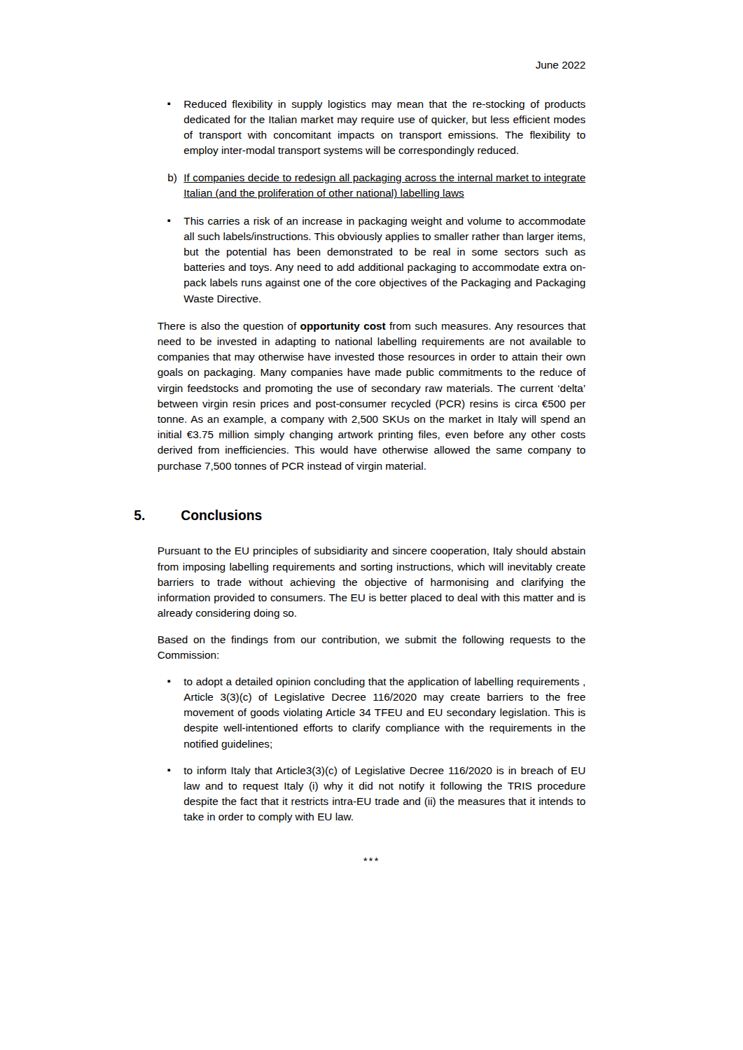June 2022
Reduced flexibility in supply logistics may mean that the re-stocking of products dedicated for the Italian market may require use of quicker, but less efficient modes of transport with concomitant impacts on transport emissions. The flexibility to employ inter-modal transport systems will be correspondingly reduced.
If companies decide to redesign all packaging across the internal market to integrate Italian (and the proliferation of other national) labelling laws
This carries a risk of an increase in packaging weight and volume to accommodate all such labels/instructions. This obviously applies to smaller rather than larger items, but the potential has been demonstrated to be real in some sectors such as batteries and toys. Any need to add additional packaging to accommodate extra on-pack labels runs against one of the core objectives of the Packaging and Packaging Waste Directive.
There is also the question of opportunity cost from such measures. Any resources that need to be invested in adapting to national labelling requirements are not available to companies that may otherwise have invested those resources in order to attain their own goals on packaging. Many companies have made public commitments to the reduce of virgin feedstocks and promoting the use of secondary raw materials. The current ‘delta’ between virgin resin prices and post-consumer recycled (PCR) resins is circa €500 per tonne. As an example, a company with 2,500 SKUs on the market in Italy will spend an initial €3.75 million simply changing artwork printing files, even before any other costs derived from inefficiencies. This would have otherwise allowed the same company to purchase 7,500 tonnes of PCR instead of virgin material.
5. Conclusions
Pursuant to the EU principles of subsidiarity and sincere cooperation, Italy should abstain from imposing labelling requirements and sorting instructions, which will inevitably create barriers to trade without achieving the objective of harmonising and clarifying the information provided to consumers. The EU is better placed to deal with this matter and is already considering doing so.
Based on the findings from our contribution, we submit the following requests to the Commission:
to adopt a detailed opinion concluding that the application of labelling requirements , Article 3(3)(c) of Legislative Decree 116/2020 may create barriers to the free movement of goods violating Article 34 TFEU and EU secondary legislation. This is despite well-intentioned efforts to clarify compliance with the requirements in the notified guidelines;
to inform Italy that Article3(3)(c) of Legislative Decree 116/2020 is in breach of EU law and to request Italy (i) why it did not notify it following the TRIS procedure despite the fact that it restricts intra-EU trade and (ii) the measures that it intends to take in order to comply with EU law.
***